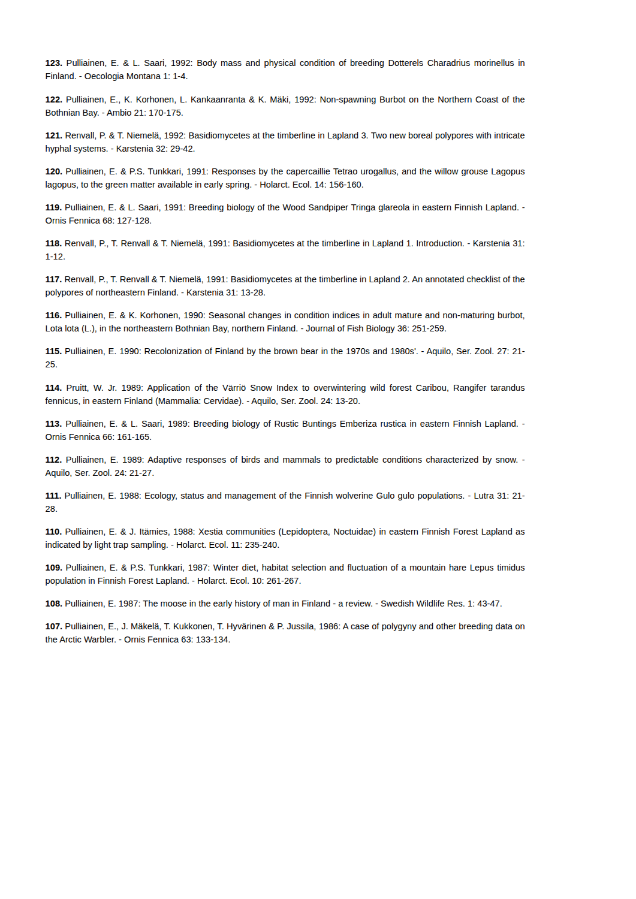123. Pulliainen, E. & L. Saari, 1992: Body mass and physical condition of breeding Dotterels Charadrius morinellus in Finland. - Oecologia Montana 1: 1-4.
122. Pulliainen, E., K. Korhonen, L. Kankaanranta & K. Mäki, 1992: Non-spawning Burbot on the Northern Coast of the Bothnian Bay. - Ambio 21: 170-175.
121. Renvall, P. & T. Niemelä, 1992: Basidiomycetes at the timberline in Lapland 3. Two new boreal polypores with intricate hyphal systems. - Karstenia 32: 29-42.
120. Pulliainen, E. & P.S. Tunkkari, 1991: Responses by the capercaillie Tetrao urogallus, and the willow grouse Lagopus lagopus, to the green matter available in early spring. - Holarct. Ecol. 14: 156-160.
119. Pulliainen, E. & L. Saari, 1991: Breeding biology of the Wood Sandpiper Tringa glareola in eastern Finnish Lapland. - Ornis Fennica 68: 127-128.
118. Renvall, P., T. Renvall & T. Niemelä, 1991: Basidiomycetes at the timberline in Lapland 1. Introduction. - Karstenia 31: 1-12.
117. Renvall, P., T. Renvall & T. Niemelä, 1991: Basidiomycetes at the timberline in Lapland 2. An annotated checklist of the polypores of northeastern Finland. - Karstenia 31: 13-28.
116. Pulliainen, E. & K. Korhonen, 1990: Seasonal changes in condition indices in adult mature and non-maturing burbot, Lota lota (L.), in the northeastern Bothnian Bay, northern Finland. - Journal of Fish Biology 36: 251-259.
115. Pulliainen, E. 1990: Recolonization of Finland by the brown bear in the 1970s and 1980s'. - Aquilo, Ser. Zool. 27: 21-25.
114. Pruitt, W. Jr. 1989: Application of the Värriö Snow Index to overwintering wild forest Caribou, Rangifer tarandus fennicus, in eastern Finland (Mammalia: Cervidae). - Aquilo, Ser. Zool. 24: 13-20.
113. Pulliainen, E. & L. Saari, 1989: Breeding biology of Rustic Buntings Emberiza rustica in eastern Finnish Lapland. - Ornis Fennica 66: 161-165.
112. Pulliainen, E. 1989: Adaptive responses of birds and mammals to predictable conditions characterized by snow. - Aquilo, Ser. Zool. 24: 21-27.
111. Pulliainen, E. 1988: Ecology, status and management of the Finnish wolverine Gulo gulo populations. - Lutra 31: 21-28.
110. Pulliainen, E. & J. Itämies, 1988: Xestia communities (Lepidoptera, Noctuidae) in eastern Finnish Forest Lapland as indicated by light trap sampling. - Holarct. Ecol. 11: 235-240.
109. Pulliainen, E. & P.S. Tunkkari, 1987: Winter diet, habitat selection and fluctuation of a mountain hare Lepus timidus population in Finnish Forest Lapland. - Holarct. Ecol. 10: 261-267.
108. Pulliainen, E. 1987: The moose in the early history of man in Finland - a review. - Swedish Wildlife Res. 1: 43-47.
107. Pulliainen, E., J. Mäkelä, T. Kukkonen, T. Hyvärinen & P. Jussila, 1986: A case of polygyny and other breeding data on the Arctic Warbler. - Ornis Fennica 63: 133-134.